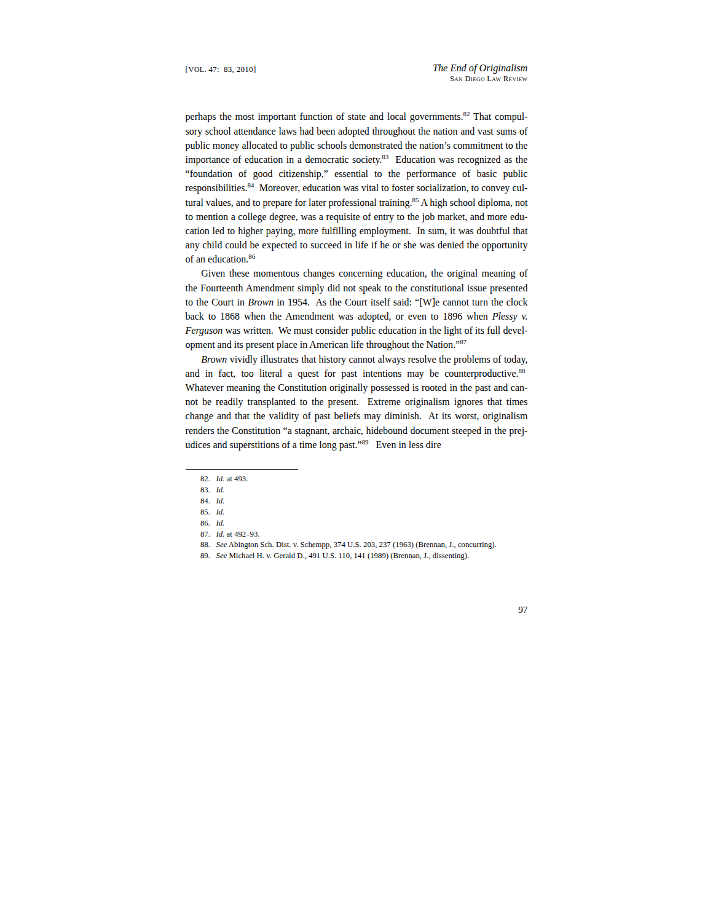[VOL. 47: 83, 2010]
The End of Originalism
San Diego Law Review
perhaps the most important function of state and local governments.82 That compulsory school attendance laws had been adopted throughout the nation and vast sums of public money allocated to public schools demonstrated the nation’s commitment to the importance of education in a democratic society.83 Education was recognized as the “foundation of good citizenship,” essential to the performance of basic public responsibilities.84 Moreover, education was vital to foster socialization, to convey cultural values, and to prepare for later professional training.85 A high school diploma, not to mention a college degree, was a requisite of entry to the job market, and more education led to higher paying, more fulfilling employment. In sum, it was doubtful that any child could be expected to succeed in life if he or she was denied the opportunity of an education.86
Given these momentous changes concerning education, the original meaning of the Fourteenth Amendment simply did not speak to the constitutional issue presented to the Court in Brown in 1954. As the Court itself said: “[W]e cannot turn the clock back to 1868 when the Amendment was adopted, or even to 1896 when Plessy v. Ferguson was written. We must consider public education in the light of its full development and its present place in American life throughout the Nation.”87
Brown vividly illustrates that history cannot always resolve the problems of today, and in fact, too literal a quest for past intentions may be counterproductive.88 Whatever meaning the Constitution originally possessed is rooted in the past and cannot be readily transplanted to the present. Extreme originalism ignores that times change and that the validity of past beliefs may diminish. At its worst, originalism renders the Constitution “a stagnant, archaic, hidebound document steeped in the prejudices and superstitions of a time long past.”89 Even in less dire
82. Id. at 493.
83. Id.
84. Id.
85. Id.
86. Id.
87. Id. at 492–93.
88. See Abington Sch. Dist. v. Schempp, 374 U.S. 203, 237 (1963) (Brennan, J., concurring).
89. See Michael H. v. Gerald D., 491 U.S. 110, 141 (1989) (Brennan, J., dissenting).
97